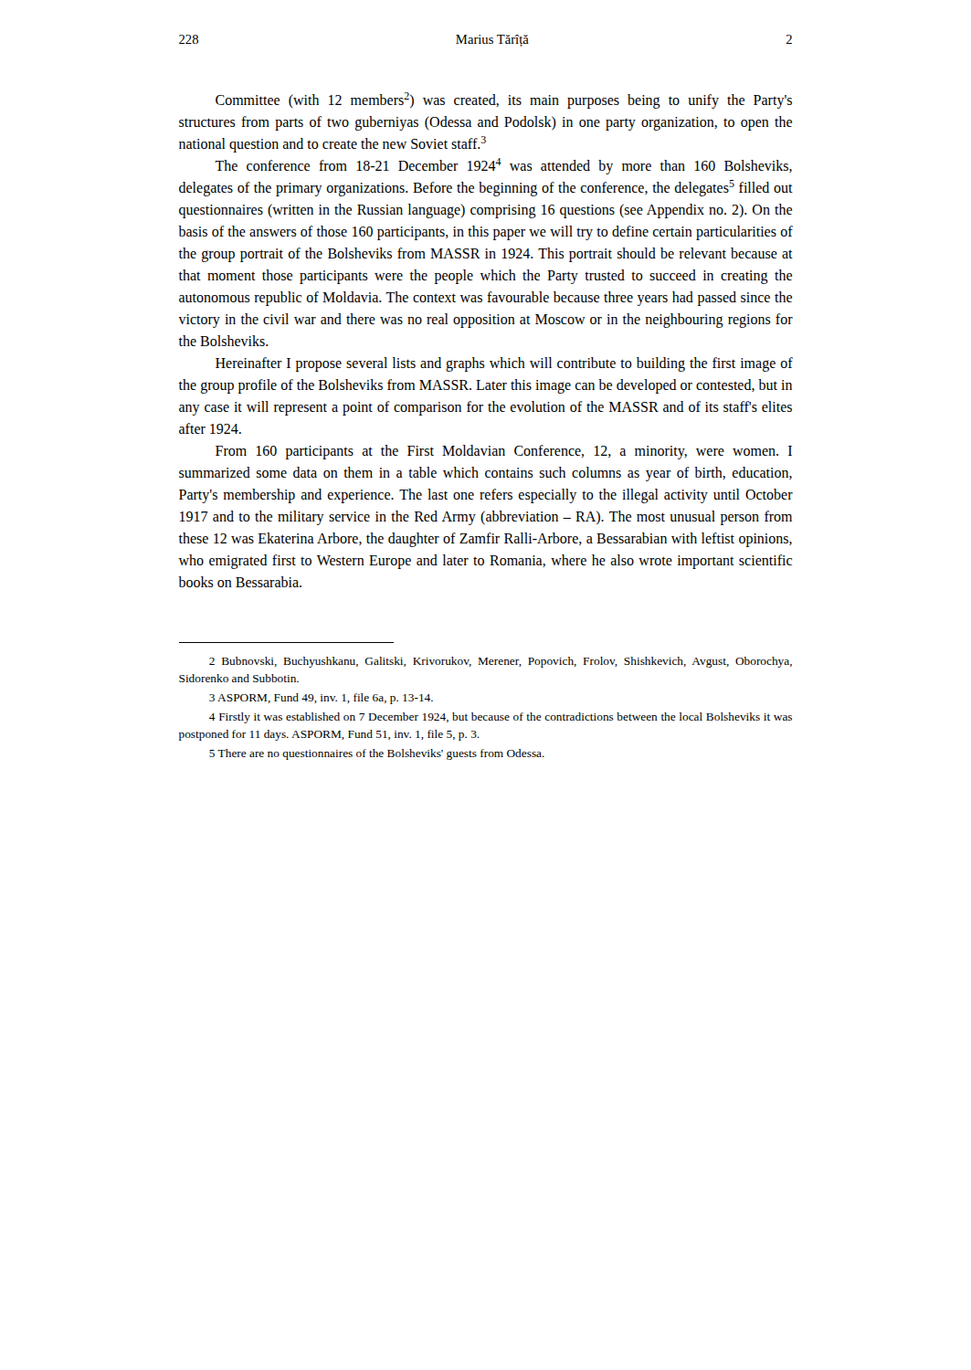228 Marius Tărîță 2
Committee (with 12 members2) was created, its main purposes being to unify the Party's structures from parts of two guberniyas (Odessa and Podolsk) in one party organization, to open the national question and to create the new Soviet staff.3
The conference from 18-21 December 19244 was attended by more than 160 Bolsheviks, delegates of the primary organizations. Before the beginning of the conference, the delegates5 filled out questionnaires (written in the Russian language) comprising 16 questions (see Appendix no. 2). On the basis of the answers of those 160 participants, in this paper we will try to define certain particularities of the group portrait of the Bolsheviks from MASSR in 1924. This portrait should be relevant because at that moment those participants were the people which the Party trusted to succeed in creating the autonomous republic of Moldavia. The context was favourable because three years had passed since the victory in the civil war and there was no real opposition at Moscow or in the neighbouring regions for the Bolsheviks.
Hereinafter I propose several lists and graphs which will contribute to building the first image of the group profile of the Bolsheviks from MASSR. Later this image can be developed or contested, but in any case it will represent a point of comparison for the evolution of the MASSR and of its staff's elites after 1924.
From 160 participants at the First Moldavian Conference, 12, a minority, were women. I summarized some data on them in a table which contains such columns as year of birth, education, Party's membership and experience. The last one refers especially to the illegal activity until October 1917 and to the military service in the Red Army (abbreviation – RA). The most unusual person from these 12 was Ekaterina Arbore, the daughter of Zamfir Ralli-Arbore, a Bessarabian with leftist opinions, who emigrated first to Western Europe and later to Romania, where he also wrote important scientific books on Bessarabia.
2 Bubnovski, Buchyushkanu, Galitski, Krivorukov, Merener, Popovich, Frolov, Shishkevich, Avgust, Oborochya, Sidorenko and Subbotin.
3 ASPORM, Fund 49, inv. 1, file 6a, p. 13-14.
4 Firstly it was established on 7 December 1924, but because of the contradictions between the local Bolsheviks it was postponed for 11 days. ASPORM, Fund 51, inv. 1, file 5, p. 3.
5 There are no questionnaires of the Bolsheviks' guests from Odessa.